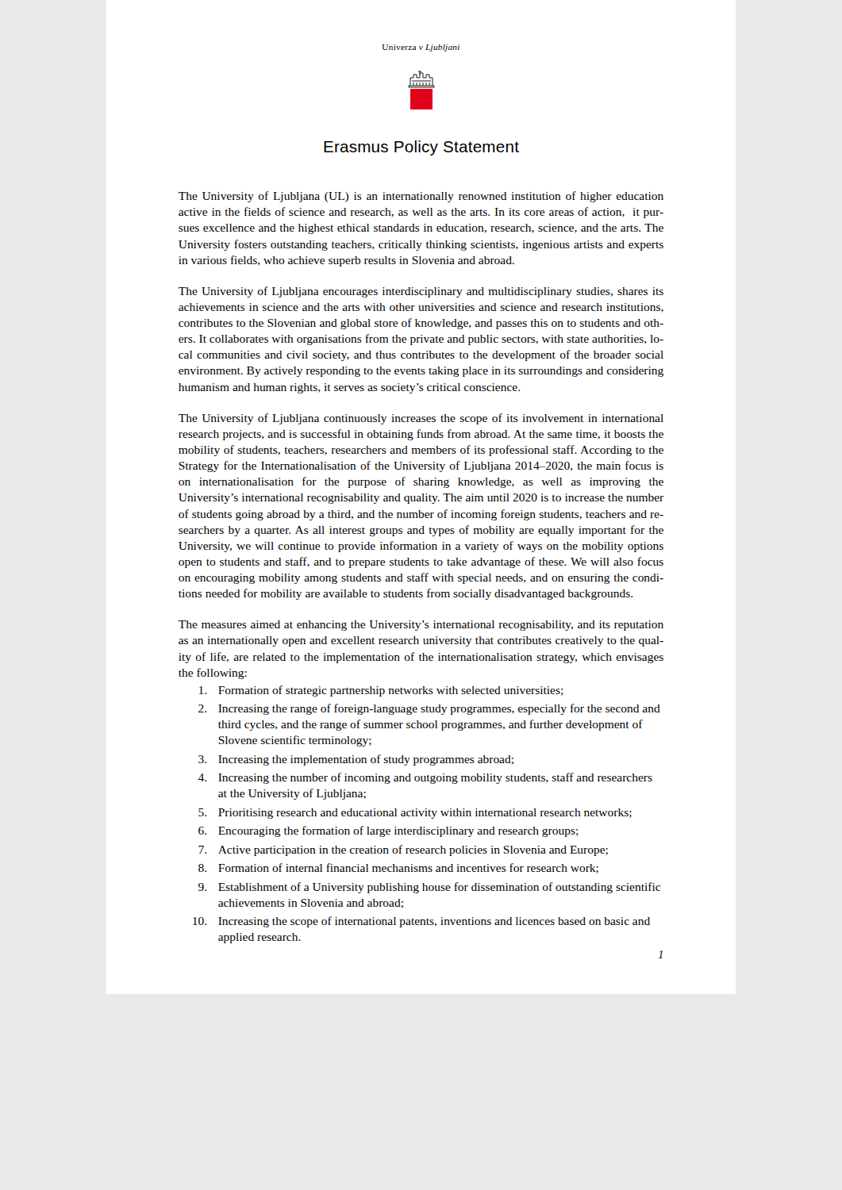Univerza v Ljubljani
Erasmus Policy Statement
The University of Ljubljana (UL) is an internationally renowned institution of higher education active in the fields of science and research, as well as the arts. In its core areas of action, it pursues excellence and the highest ethical standards in education, research, science, and the arts. The University fosters outstanding teachers, critically thinking scientists, ingenious artists and experts in various fields, who achieve superb results in Slovenia and abroad.
The University of Ljubljana encourages interdisciplinary and multidisciplinary studies, shares its achievements in science and the arts with other universities and science and research institutions, contributes to the Slovenian and global store of knowledge, and passes this on to students and others. It collaborates with organisations from the private and public sectors, with state authorities, local communities and civil society, and thus contributes to the development of the broader social environment. By actively responding to the events taking place in its surroundings and considering humanism and human rights, it serves as society’s critical conscience.
The University of Ljubljana continuously increases the scope of its involvement in international research projects, and is successful in obtaining funds from abroad. At the same time, it boosts the mobility of students, teachers, researchers and members of its professional staff. According to the Strategy for the Internationalisation of the University of Ljubljana 2014–2020, the main focus is on internationalisation for the purpose of sharing knowledge, as well as improving the University’s international recognisability and quality. The aim until 2020 is to increase the number of students going abroad by a third, and the number of incoming foreign students, teachers and researchers by a quarter. As all interest groups and types of mobility are equally important for the University, we will continue to provide information in a variety of ways on the mobility options open to students and staff, and to prepare students to take advantage of these. We will also focus on encouraging mobility among students and staff with special needs, and on ensuring the conditions needed for mobility are available to students from socially disadvantaged backgrounds.
The measures aimed at enhancing the University’s international recognisability, and its reputation as an internationally open and excellent research university that contributes creatively to the quality of life, are related to the implementation of the internationalisation strategy, which envisages the following:
Formation of strategic partnership networks with selected universities;
Increasing the range of foreign-language study programmes, especially for the second and third cycles, and the range of summer school programmes, and further development of Slovene scientific terminology;
Increasing the implementation of study programmes abroad;
Increasing the number of incoming and outgoing mobility students, staff and researchers at the University of Ljubljana;
Prioritising research and educational activity within international research networks;
Encouraging the formation of large interdisciplinary and research groups;
Active participation in the creation of research policies in Slovenia and Europe;
Formation of internal financial mechanisms and incentives for research work;
Establishment of a University publishing house for dissemination of outstanding scientific achievements in Slovenia and abroad;
Increasing the scope of international patents, inventions and licences based on basic and applied research.
1